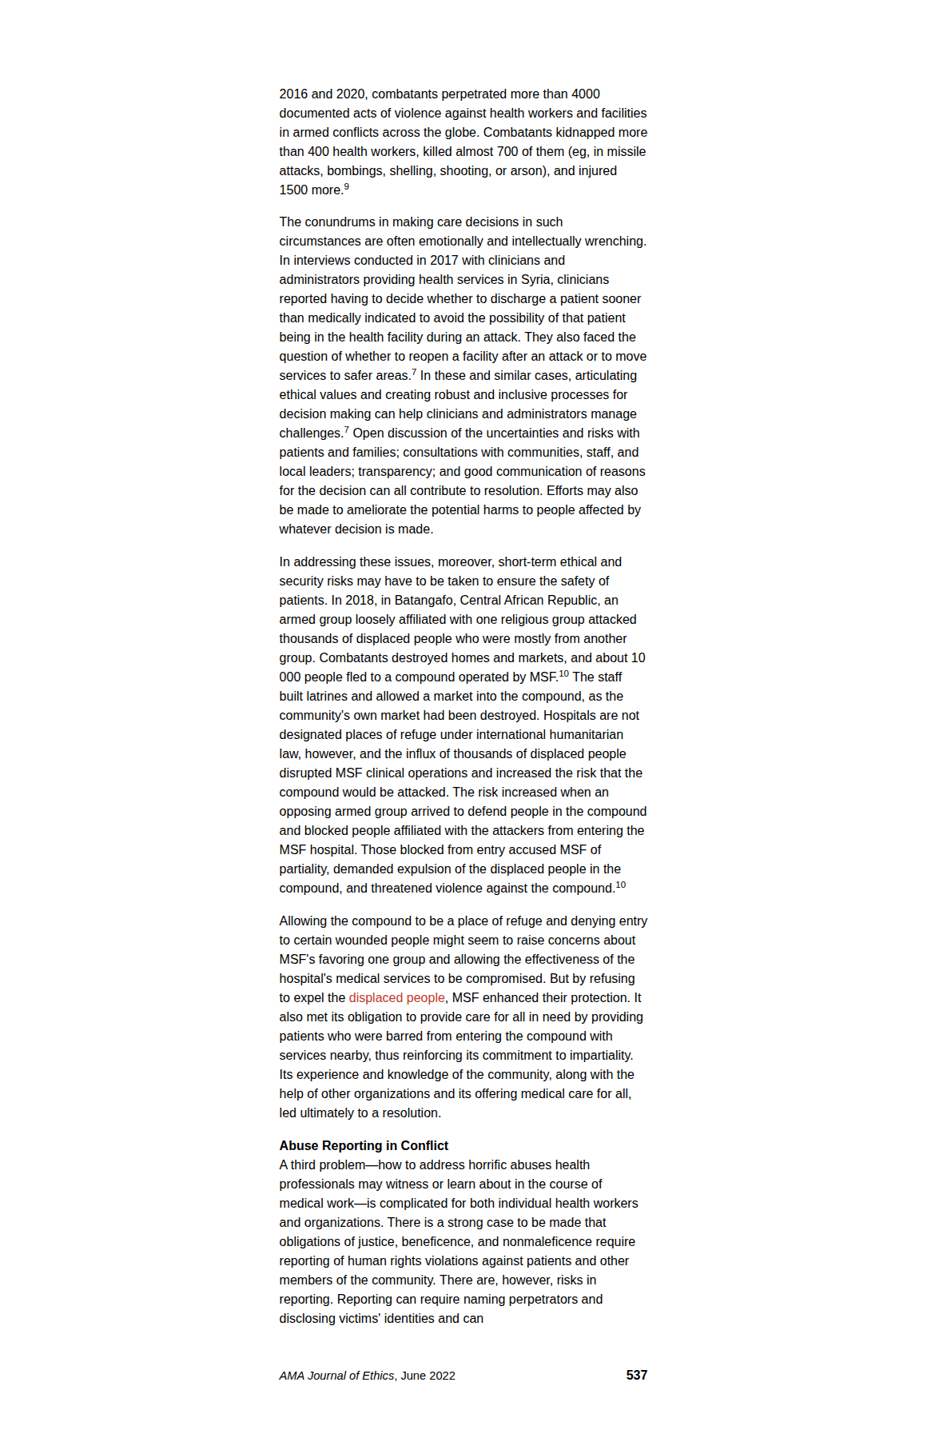2016 and 2020, combatants perpetrated more than 4000 documented acts of violence against health workers and facilities in armed conflicts across the globe. Combatants kidnapped more than 400 health workers, killed almost 700 of them (eg, in missile attacks, bombings, shelling, shooting, or arson), and injured 1500 more.9
The conundrums in making care decisions in such circumstances are often emotionally and intellectually wrenching. In interviews conducted in 2017 with clinicians and administrators providing health services in Syria, clinicians reported having to decide whether to discharge a patient sooner than medically indicated to avoid the possibility of that patient being in the health facility during an attack. They also faced the question of whether to reopen a facility after an attack or to move services to safer areas.7 In these and similar cases, articulating ethical values and creating robust and inclusive processes for decision making can help clinicians and administrators manage challenges.7 Open discussion of the uncertainties and risks with patients and families; consultations with communities, staff, and local leaders; transparency; and good communication of reasons for the decision can all contribute to resolution. Efforts may also be made to ameliorate the potential harms to people affected by whatever decision is made.
In addressing these issues, moreover, short-term ethical and security risks may have to be taken to ensure the safety of patients. In 2018, in Batangafo, Central African Republic, an armed group loosely affiliated with one religious group attacked thousands of displaced people who were mostly from another group. Combatants destroyed homes and markets, and about 10 000 people fled to a compound operated by MSF.10 The staff built latrines and allowed a market into the compound, as the community's own market had been destroyed. Hospitals are not designated places of refuge under international humanitarian law, however, and the influx of thousands of displaced people disrupted MSF clinical operations and increased the risk that the compound would be attacked. The risk increased when an opposing armed group arrived to defend people in the compound and blocked people affiliated with the attackers from entering the MSF hospital. Those blocked from entry accused MSF of partiality, demanded expulsion of the displaced people in the compound, and threatened violence against the compound.10
Allowing the compound to be a place of refuge and denying entry to certain wounded people might seem to raise concerns about MSF's favoring one group and allowing the effectiveness of the hospital's medical services to be compromised. But by refusing to expel the displaced people, MSF enhanced their protection. It also met its obligation to provide care for all in need by providing patients who were barred from entering the compound with services nearby, thus reinforcing its commitment to impartiality. Its experience and knowledge of the community, along with the help of other organizations and its offering medical care for all, led ultimately to a resolution.
Abuse Reporting in Conflict
A third problem—how to address horrific abuses health professionals may witness or learn about in the course of medical work—is complicated for both individual health workers and organizations. There is a strong case to be made that obligations of justice, beneficence, and nonmaleficence require reporting of human rights violations against patients and other members of the community. There are, however, risks in reporting. Reporting can require naming perpetrators and disclosing victims' identities and can
AMA Journal of Ethics, June 2022 537